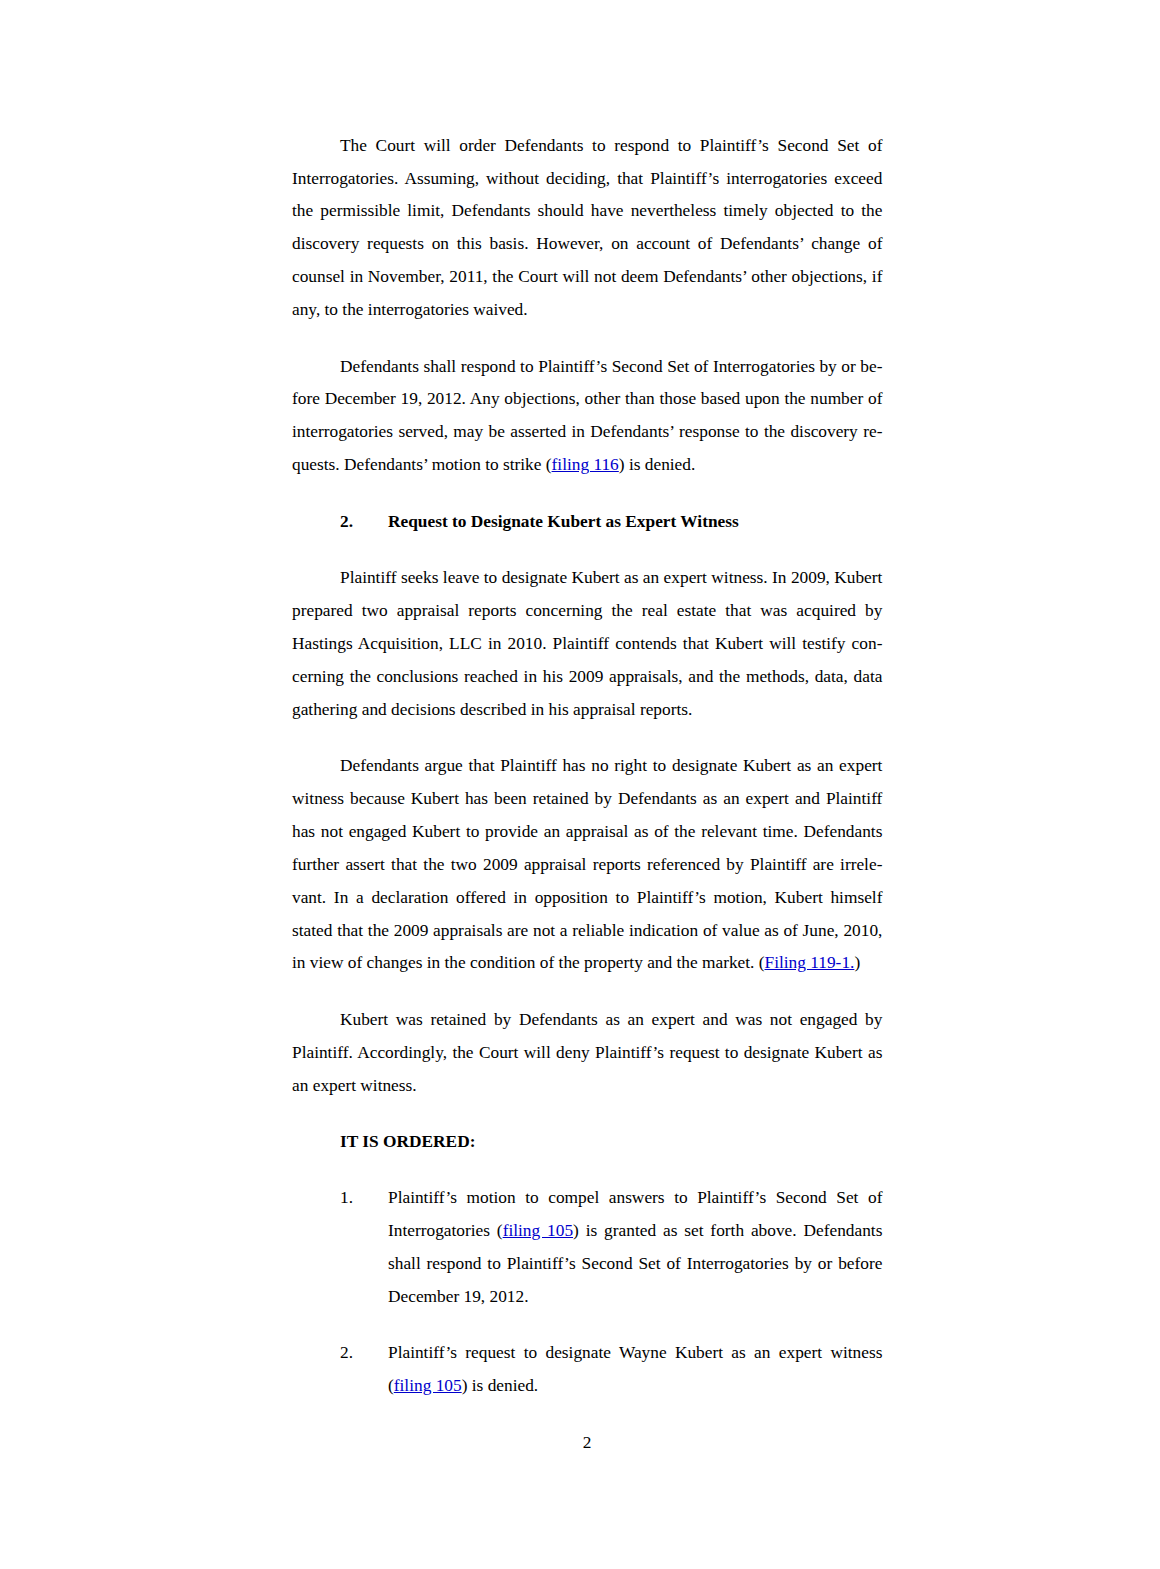The Court will order Defendants to respond to Plaintiff’s Second Set of Interrogatories. Assuming, without deciding, that Plaintiff’s interrogatories exceed the permissible limit, Defendants should have nevertheless timely objected to the discovery requests on this basis. However, on account of Defendants’ change of counsel in November, 2011, the Court will not deem Defendants’ other objections, if any, to the interrogatories waived.
Defendants shall respond to Plaintiff’s Second Set of Interrogatories by or before December 19, 2012. Any objections, other than those based upon the number of interrogatories served, may be asserted in Defendants’ response to the discovery requests. Defendants’ motion to strike (filing 116) is denied.
2. Request to Designate Kubert as Expert Witness
Plaintiff seeks leave to designate Kubert as an expert witness. In 2009, Kubert prepared two appraisal reports concerning the real estate that was acquired by Hastings Acquisition, LLC in 2010. Plaintiff contends that Kubert will testify concerning the conclusions reached in his 2009 appraisals, and the methods, data, data gathering and decisions described in his appraisal reports.
Defendants argue that Plaintiff has no right to designate Kubert as an expert witness because Kubert has been retained by Defendants as an expert and Plaintiff has not engaged Kubert to provide an appraisal as of the relevant time. Defendants further assert that the two 2009 appraisal reports referenced by Plaintiff are irrelevant. In a declaration offered in opposition to Plaintiff’s motion, Kubert himself stated that the 2009 appraisals are not a reliable indication of value as of June, 2010, in view of changes in the condition of the property and the market. (Filing 119-1.)
Kubert was retained by Defendants as an expert and was not engaged by Plaintiff. Accordingly, the Court will deny Plaintiff’s request to designate Kubert as an expert witness.
IT IS ORDERED:
1. Plaintiff’s motion to compel answers to Plaintiff’s Second Set of Interrogatories (filing 105) is granted as set forth above. Defendants shall respond to Plaintiff’s Second Set of Interrogatories by or before December 19, 2012.
2. Plaintiff’s request to designate Wayne Kubert as an expert witness (filing 105) is denied.
2